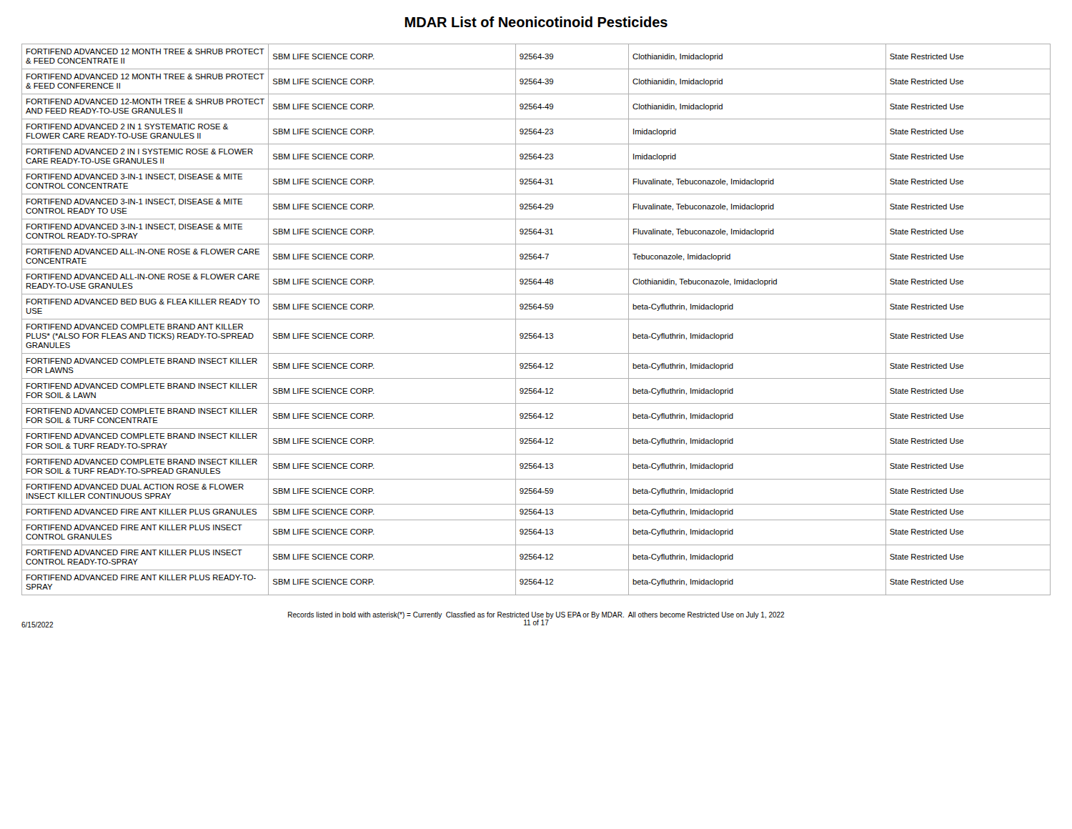MDAR List of Neonicotinoid Pesticides
| FORTIFEND ADVANCED 12 MONTH TREE & SHRUB PROTECT & FEED CONCENTRATE II | SBM LIFE SCIENCE CORP. | 92564-39 | Clothianidin, Imidacloprid | State Restricted Use |
| FORTIFEND ADVANCED 12 MONTH TREE & SHRUB PROTECT & FEED CONFERENCE II | SBM LIFE SCIENCE CORP. | 92564-39 | Clothianidin, Imidacloprid | State Restricted Use |
| FORTIFEND ADVANCED 12-MONTH TREE & SHRUB PROTECT AND FEED READY-TO-USE GRANULES II | SBM LIFE SCIENCE CORP. | 92564-49 | Clothianidin, Imidacloprid | State Restricted Use |
| FORTIFEND ADVANCED 2 IN 1 SYSTEMATIC ROSE & FLOWER CARE READY-TO-USE GRANULES II | SBM LIFE SCIENCE CORP. | 92564-23 | Imidacloprid | State Restricted Use |
| FORTIFEND ADVANCED 2 IN I SYSTEMIC ROSE & FLOWER CARE READY-TO-USE GRANULES II | SBM LIFE SCIENCE CORP. | 92564-23 | Imidacloprid | State Restricted Use |
| FORTIFEND ADVANCED 3-IN-1 INSECT, DISEASE & MITE CONTROL CONCENTRATE | SBM LIFE SCIENCE CORP. | 92564-31 | Fluvalinate, Tebuconazole, Imidacloprid | State Restricted Use |
| FORTIFEND ADVANCED 3-IN-1 INSECT, DISEASE & MITE CONTROL READY TO USE | SBM LIFE SCIENCE CORP. | 92564-29 | Fluvalinate, Tebuconazole, Imidacloprid | State Restricted Use |
| FORTIFEND ADVANCED 3-IN-1 INSECT, DISEASE & MITE CONTROL READY-TO-SPRAY | SBM LIFE SCIENCE CORP. | 92564-31 | Fluvalinate, Tebuconazole, Imidacloprid | State Restricted Use |
| FORTIFEND ADVANCED ALL-IN-ONE ROSE & FLOWER CARE CONCENTRATE | SBM LIFE SCIENCE CORP. | 92564-7 | Tebuconazole, Imidacloprid | State Restricted Use |
| FORTIFEND ADVANCED ALL-IN-ONE ROSE & FLOWER CARE READY-TO-USE GRANULES | SBM LIFE SCIENCE CORP. | 92564-48 | Clothianidin, Tebuconazole, Imidacloprid | State Restricted Use |
| FORTIFEND ADVANCED BED BUG & FLEA KILLER READY TO USE | SBM LIFE SCIENCE CORP. | 92564-59 | beta-Cyfluthrin, Imidacloprid | State Restricted Use |
| FORTIFEND ADVANCED COMPLETE BRAND ANT KILLER PLUS* (*ALSO FOR FLEAS AND TICKS) READY-TO-SPREAD GRANULES | SBM LIFE SCIENCE CORP. | 92564-13 | beta-Cyfluthrin, Imidacloprid | State Restricted Use |
| FORTIFEND ADVANCED COMPLETE BRAND INSECT KILLER FOR LAWNS | SBM LIFE SCIENCE CORP. | 92564-12 | beta-Cyfluthrin, Imidacloprid | State Restricted Use |
| FORTIFEND ADVANCED COMPLETE BRAND INSECT KILLER FOR SOIL & LAWN | SBM LIFE SCIENCE CORP. | 92564-12 | beta-Cyfluthrin, Imidacloprid | State Restricted Use |
| FORTIFEND ADVANCED COMPLETE BRAND INSECT KILLER FOR SOIL & TURF CONCENTRATE | SBM LIFE SCIENCE CORP. | 92564-12 | beta-Cyfluthrin, Imidacloprid | State Restricted Use |
| FORTIFEND ADVANCED COMPLETE BRAND INSECT KILLER FOR SOIL & TURF READY-TO-SPRAY | SBM LIFE SCIENCE CORP. | 92564-12 | beta-Cyfluthrin, Imidacloprid | State Restricted Use |
| FORTIFEND ADVANCED COMPLETE BRAND INSECT KILLER FOR SOIL & TURF READY-TO-SPREAD GRANULES | SBM LIFE SCIENCE CORP. | 92564-13 | beta-Cyfluthrin, Imidacloprid | State Restricted Use |
| FORTIFEND ADVANCED DUAL ACTION ROSE & FLOWER INSECT KILLER CONTINUOUS SPRAY | SBM LIFE SCIENCE CORP. | 92564-59 | beta-Cyfluthrin, Imidacloprid | State Restricted Use |
| FORTIFEND ADVANCED FIRE ANT KILLER PLUS GRANULES | SBM LIFE SCIENCE CORP. | 92564-13 | beta-Cyfluthrin, Imidacloprid | State Restricted Use |
| FORTIFEND ADVANCED FIRE ANT KILLER PLUS INSECT CONTROL GRANULES | SBM LIFE SCIENCE CORP. | 92564-13 | beta-Cyfluthrin, Imidacloprid | State Restricted Use |
| FORTIFEND ADVANCED FIRE ANT KILLER PLUS INSECT CONTROL READY-TO-SPRAY | SBM LIFE SCIENCE CORP. | 92564-12 | beta-Cyfluthrin, Imidacloprid | State Restricted Use |
| FORTIFEND ADVANCED FIRE ANT KILLER PLUS READY-TO-SPRAY | SBM LIFE SCIENCE CORP. | 92564-12 | beta-Cyfluthrin, Imidacloprid | State Restricted Use |
6/15/2022
Records listed in bold with asterisk(*) = Currently Classfied as for Restricted Use by US EPA or By MDAR. All others become Restricted Use on July 1, 2022 11 of 17